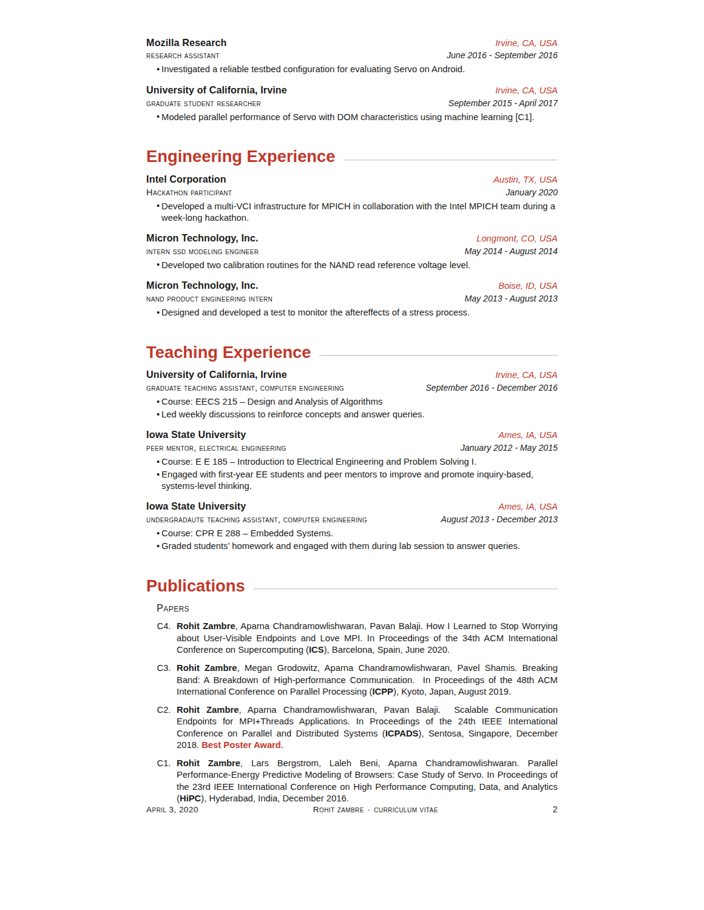Mozilla Research Irvine, CA, USA
Research Assistant June 2016 - September 2016
Investigated a reliable testbed configuration for evaluating Servo on Android.
University of California, Irvine Irvine, CA, USA
Graduate Student Researcher September 2015 - April 2017
Modeled parallel performance of Servo with DOM characteristics using machine learning [C1].
Engineering Experience
Intel Corporation Austin, TX, USA
Hackathon participant January 2020
Developed a multi-VCI infrastructure for MPICH in collaboration with the Intel MPICH team during a week-long hackathon.
Micron Technology, Inc. Longmont, CO, USA
Intern SSD Modeling Engineer May 2014 - August 2014
Developed two calibration routines for the NAND read reference voltage level.
Micron Technology, Inc. Boise, ID, USA
NAND Product Engineering Intern May 2013 - August 2013
Designed and developed a test to monitor the aftereffects of a stress process.
Teaching Experience
University of California, Irvine Irvine, CA, USA
Graduate Teaching Assistant, Computer Engineering September 2016 - December 2016
Course: EECS 215 – Design and Analysis of Algorithms
Led weekly discussions to reinforce concepts and answer queries.
Iowa State University Ames, IA, USA
Peer Mentor, Electrical Engineering January 2012 - May 2015
Course: E E 185 – Introduction to Electrical Engineering and Problem Solving I.
Engaged with first-year EE students and peer mentors to improve and promote inquiry-based, systems-level thinking.
Iowa State University Ames, IA, USA
Undergradaute Teaching Assistant, Computer Engineering August 2013 - December 2013
Course: CPR E 288 – Embedded Systems.
Graded students’ homework and engaged with them during lab session to answer queries.
Publications
Papers
C4. Rohit Zambre, Aparna Chandramowlishwaran, Pavan Balaji. How I Learned to Stop Worrying about User-Visible Endpoints and Love MPI. In Proceedings of the 34th ACM International Conference on Supercomputing (ICS), Barcelona, Spain, June 2020.
C3. Rohit Zambre, Megan Grodowitz, Aparna Chandramowlishwaran, Pavel Shamis. Breaking Band: A Breakdown of High-performance Communication. In Proceedings of the 48th ACM International Conference on Parallel Processing (ICPP), Kyoto, Japan, August 2019.
C2. Rohit Zambre, Aparna Chandramowlishwaran, Pavan Balaji. Scalable Communication Endpoints for MPI+Threads Applications. In Proceedings of the 24th IEEE International Conference on Parallel and Distributed Systems (ICPADS), Sentosa, Singapore, December 2018. Best Poster Award.
C1. Rohit Zambre, Lars Bergstrom, Laleh Beni, Aparna Chandramowlishwaran. Parallel Performance-Energy Predictive Modeling of Browsers: Case Study of Servo. In Proceedings of the 23rd IEEE International Conference on High Performance Computing, Data, and Analytics (HiPC), Hyderabad, India, December 2016.
April 3, 2020 Rohit Zambre·Curriculum Vitae 2